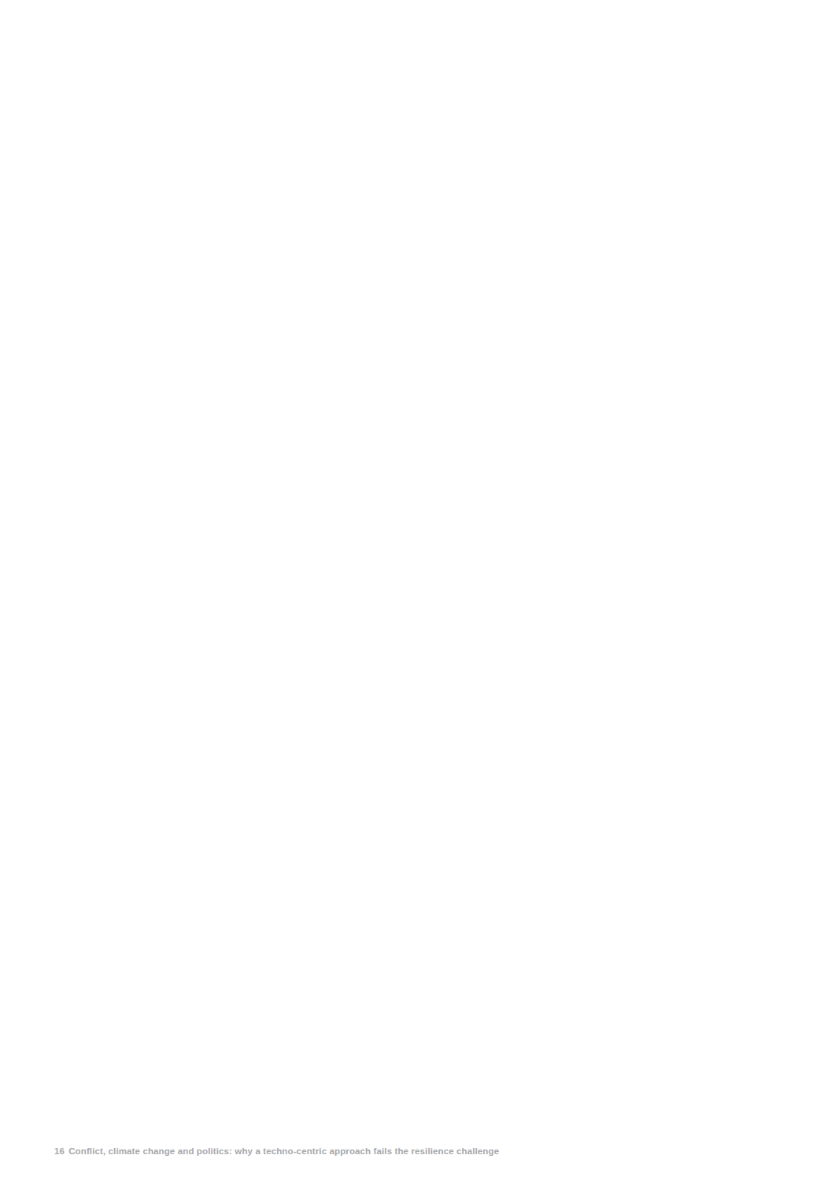16 Conflict, climate change and politics: why a techno-centric approach fails the resilience challenge